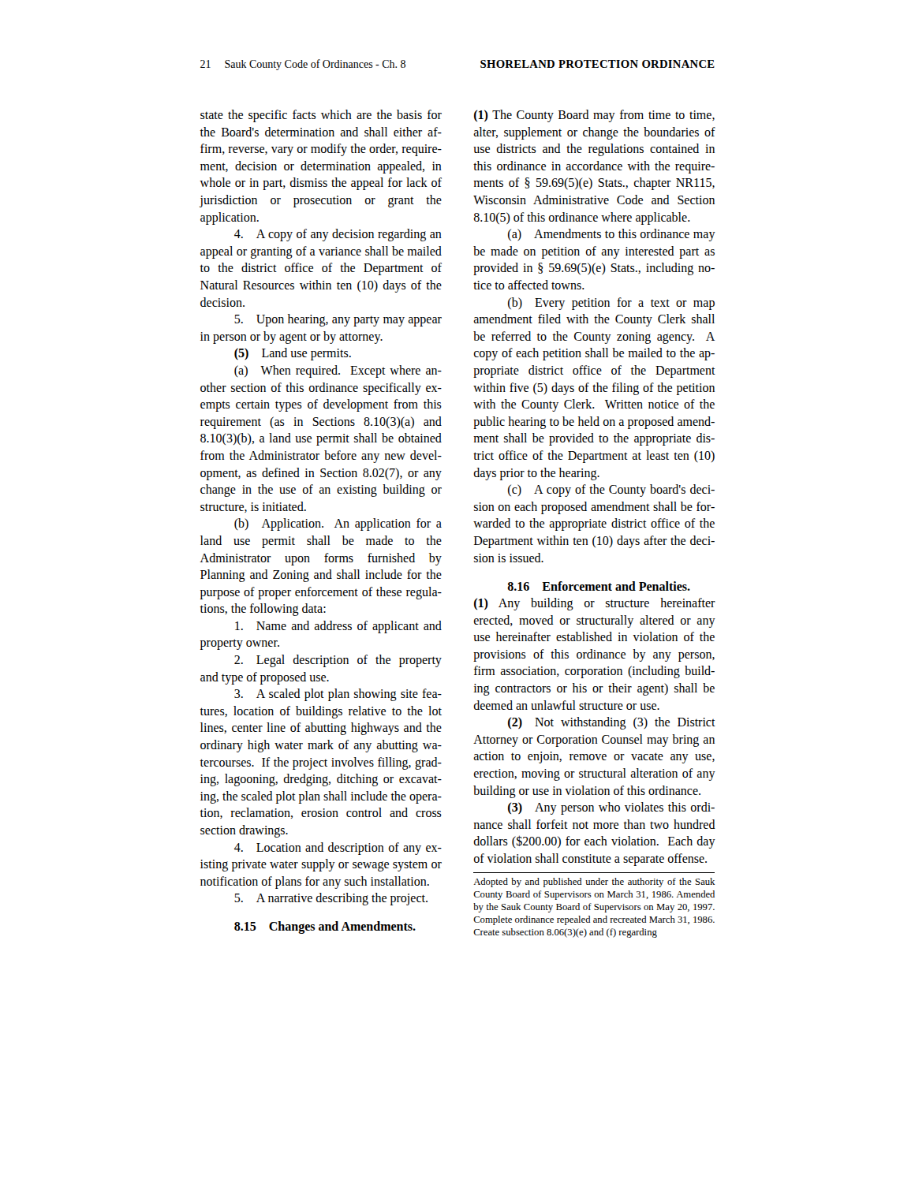21 Sauk County Code of Ordinances - Ch. 8 SHORELAND PROTECTION ORDINANCE
state the specific facts which are the basis for the Board's determination and shall either affirm, reverse, vary or modify the order, requirement, decision or determination appealed, in whole or in part, dismiss the appeal for lack of jurisdiction or prosecution or grant the application.
4. A copy of any decision regarding an appeal or granting of a variance shall be mailed to the district office of the Department of Natural Resources within ten (10) days of the decision.
5. Upon hearing, any party may appear in person or by agent or by attorney.
(5) Land use permits.
(a) When required. Except where another section of this ordinance specifically exempts certain types of development from this requirement (as in Sections 8.10(3)(a) and 8.10(3)(b), a land use permit shall be obtained from the Administrator before any new development, as defined in Section 8.02(7), or any change in the use of an existing building or structure, is initiated.
(b) Application. An application for a land use permit shall be made to the Administrator upon forms furnished by Planning and Zoning and shall include for the purpose of proper enforcement of these regulations, the following data:
1. Name and address of applicant and property owner.
2. Legal description of the property and type of proposed use.
3. A scaled plot plan showing site features, location of buildings relative to the lot lines, center line of abutting highways and the ordinary high water mark of any abutting watercourses. If the project involves filling, grading, lagooning, dredging, ditching or excavating, the scaled plot plan shall include the operation, reclamation, erosion control and cross section drawings.
4. Location and description of any existing private water supply or sewage system or notification of plans for any such installation.
5. A narrative describing the project.
8.15 Changes and Amendments.
(1) The County Board may from time to time, alter, supplement or change the boundaries of use districts and the regulations contained in this ordinance in accordance with the requirements of § 59.69(5)(e) Stats., chapter NR115, Wisconsin Administrative Code and Section 8.10(5) of this ordinance where applicable.
(a) Amendments to this ordinance may be made on petition of any interested part as provided in § 59.69(5)(e) Stats., including notice to affected towns.
(b) Every petition for a text or map amendment filed with the County Clerk shall be referred to the County zoning agency. A copy of each petition shall be mailed to the appropriate district office of the Department within five (5) days of the filing of the petition with the County Clerk. Written notice of the public hearing to be held on a proposed amendment shall be provided to the appropriate district office of the Department at least ten (10) days prior to the hearing.
(c) A copy of the County board's decision on each proposed amendment shall be forwarded to the appropriate district office of the Department within ten (10) days after the decision is issued.
8.16 Enforcement and Penalties.
(1) Any building or structure hereinafter erected, moved or structurally altered or any use hereinafter established in violation of the provisions of this ordinance by any person, firm association, corporation (including building contractors or his or their agent) shall be deemed an unlawful structure or use.
(2) Not withstanding (3) the District Attorney or Corporation Counsel may bring an action to enjoin, remove or vacate any use, erection, moving or structural alteration of any building or use in violation of this ordinance.
(3) Any person who violates this ordinance shall forfeit not more than two hundred dollars ($200.00) for each violation. Each day of violation shall constitute a separate offense.
Adopted by and published under the authority of the Sauk County Board of Supervisors on March 31, 1986. Amended by the Sauk County Board of Supervisors on May 20, 1997. Complete ordinance repealed and recreated March 31, 1986. Create subsection 8.06(3)(e) and (f) regarding